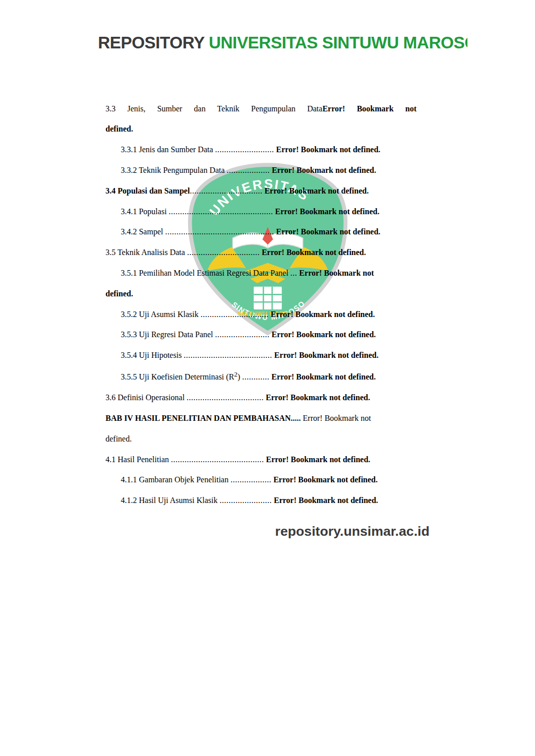REPOSITORY UNIVERSITAS SINTUWU MAROSO
UNIVERSITAS SINTUWU MAROSO SINTUWU MAROSO
3.3 Jenis, Sumber dan Teknik Pengumpulan DataError! Bookmark not
defined.
3.3.1 Jenis dan Sumber Data .......................... Error! Bookmark not defined.
3.3.2 Teknik Pengumpulan Data ................... Error! Bookmark not defined.
3.4 Populasi dan Sampel................................ Error! Bookmark not defined.
3.4.1 Populasi .............................................. Error! Bookmark not defined.
3.4.2 Sampel ................................................ Error! Bookmark not defined.
3.5 Teknik Analisis Data ................................ Error! Bookmark not defined.
3.5.1 Pemilihan Model Estimasi Regresi Data Panel ... Error! Bookmark not
defined.
3.5.2 Uji Asumsi Klasik .............................. Error! Bookmark not defined.
3.5.3 Uji Regresi Data Panel ........................ Error! Bookmark not defined.
3.5.4 Uji Hipotesis ....................................... Error! Bookmark not defined.
3.5.5 Uji Koefisien Determinasi (R2) ............ Error! Bookmark not defined.
3.6 Definisi Operasional .................................. Error! Bookmark not defined.
BAB IV HASIL PENELITIAN DAN PEMBAHASAN..... Error! Bookmark not
defined.
4.1 Hasil Penelitian ......................................... Error! Bookmark not defined.
4.1.1 Gambaran Objek Penelitian .................. Error! Bookmark not defined.
4.1.2 Hasil Uji Asumsi Klasik ....................... Error! Bookmark not defined.
repository.unsimar.ac.id